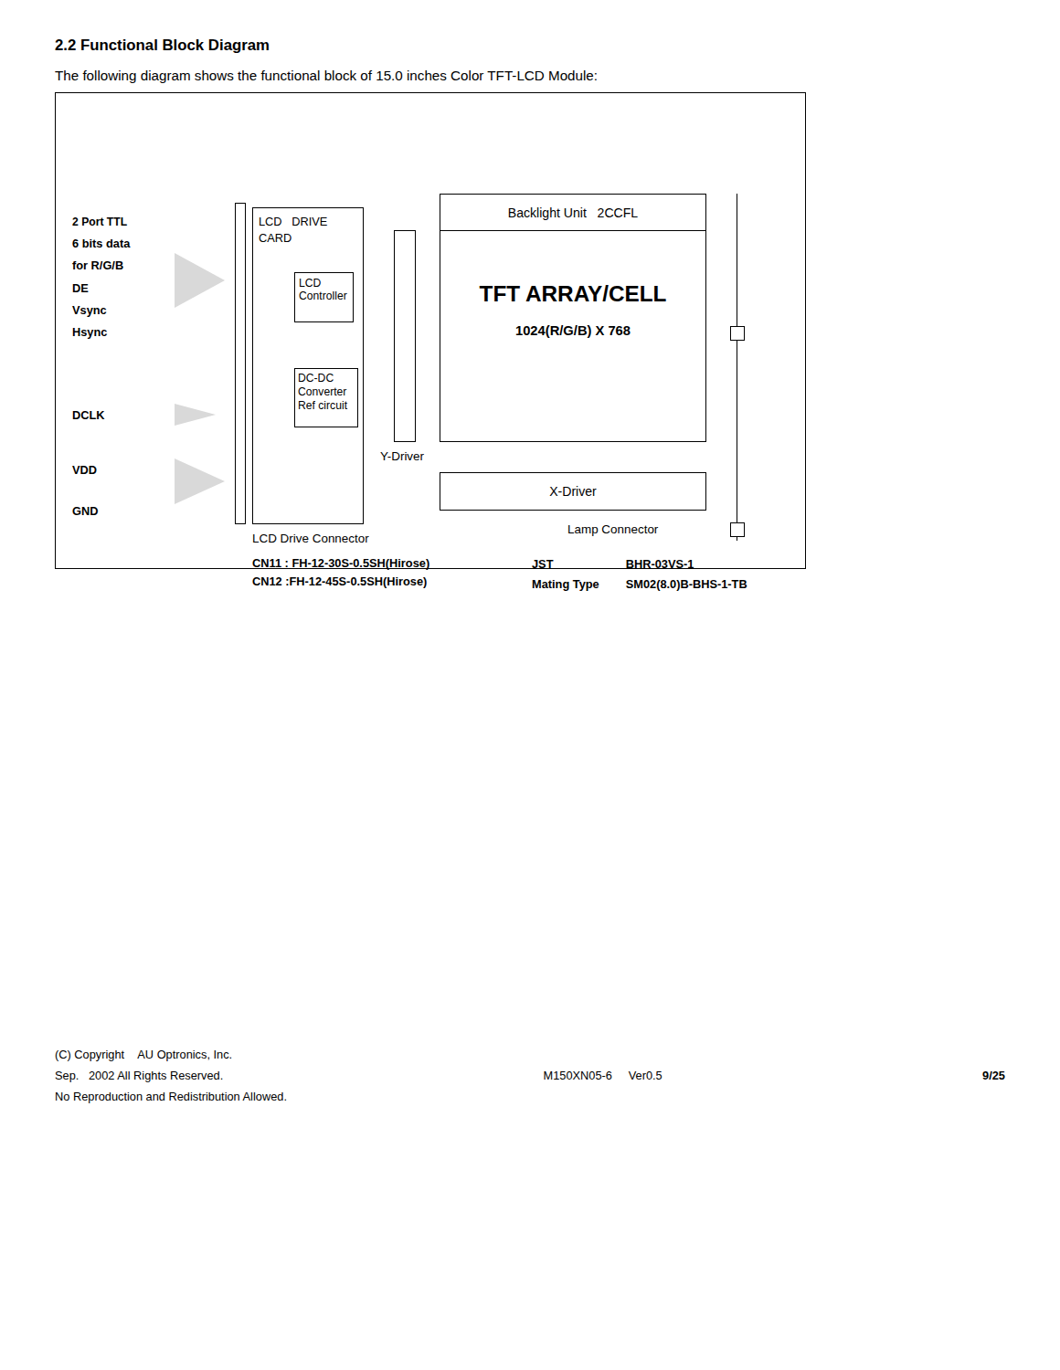2.2 Functional Block Diagram
The following diagram shows the functional block of 15.0 inches Color TFT-LCD Module:
2 Port TTL
6 bits data
for R/G/B
DE
Vsync
Hsync
DCLK
VDD
GND
LCD DRIVE
CARD
LCD
Controller
DC-DC
Converter
Ref circuit
Y-Driver
Backlight Unit 2CCFL
TFT ARRAY/CELL
1024(R/G/B) X 768
X-Driver
Lamp Connector
LCD Drive Connector
CN11 : FH-12-30S-0.5SH(Hirose)
CN12 :FH-12-45S-0.5SH(Hirose)
| JST | BHR-03VS-1 |
| Mating Type | SM02(8.0)B-BHS-1-TB |
(C) Copyright AU Optronics, Inc.
Sep. 2002 All Rights Reserved.
M150XN05-6 Ver0.5
9/25
No Reproduction and Redistribution Allowed.